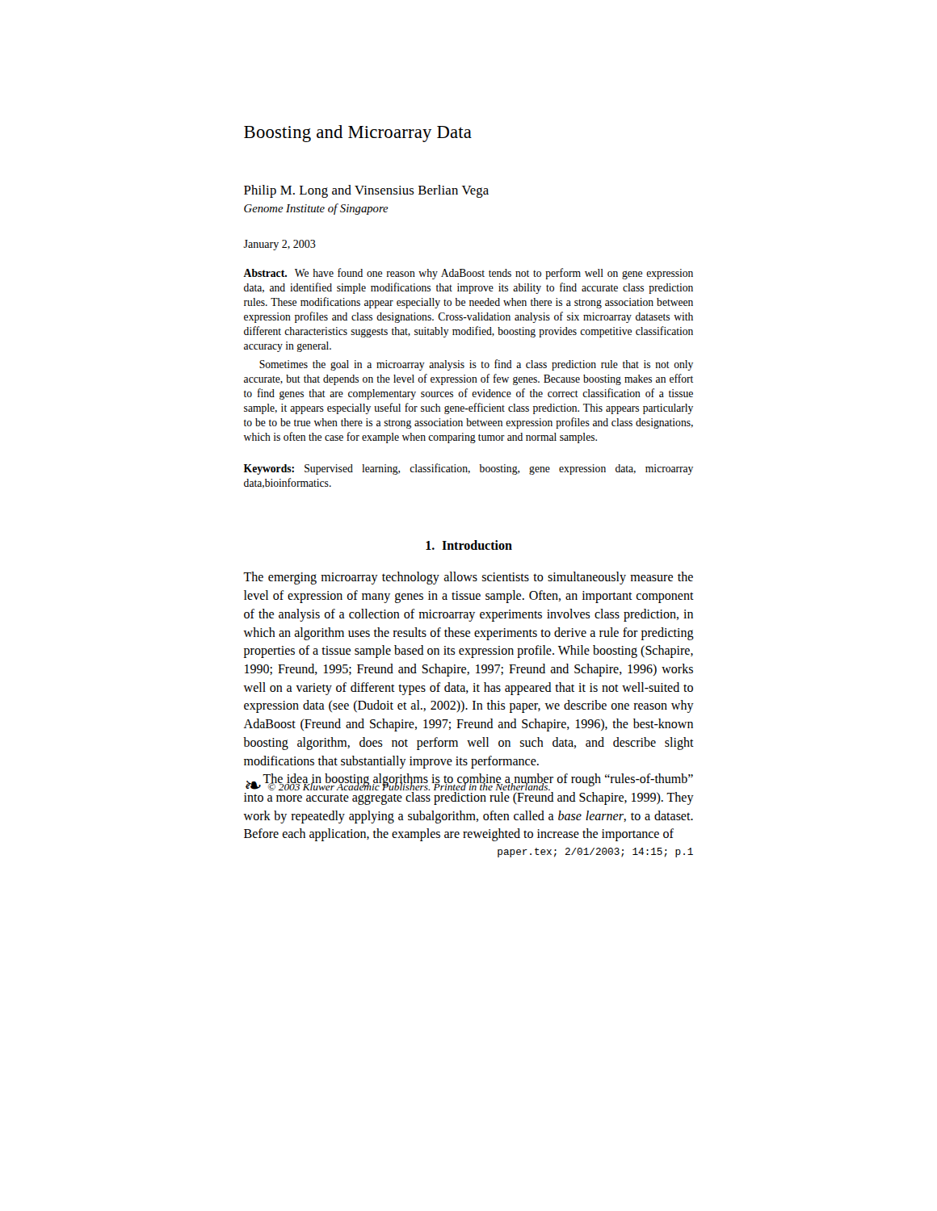Boosting and Microarray Data
Philip M. Long and Vinsensius Berlian Vega
Genome Institute of Singapore
January 2, 2003
Abstract. We have found one reason why AdaBoost tends not to perform well on gene expression data, and identified simple modifications that improve its ability to find accurate class prediction rules. These modifications appear especially to be needed when there is a strong association between expression profiles and class designations. Cross-validation analysis of six microarray datasets with different characteristics suggests that, suitably modified, boosting provides competitive classification accuracy in general.
Sometimes the goal in a microarray analysis is to find a class prediction rule that is not only accurate, but that depends on the level of expression of few genes. Because boosting makes an effort to find genes that are complementary sources of evidence of the correct classification of a tissue sample, it appears especially useful for such gene-efficient class prediction. This appears particularly to be to be true when there is a strong association between expression profiles and class designations, which is often the case for example when comparing tumor and normal samples.
Keywords: Supervised learning, classification, boosting, gene expression data, microarray data,bioinformatics.
1. Introduction
The emerging microarray technology allows scientists to simultaneously measure the level of expression of many genes in a tissue sample. Often, an important component of the analysis of a collection of microarray experiments involves class prediction, in which an algorithm uses the results of these experiments to derive a rule for predicting properties of a tissue sample based on its expression profile. While boosting (Schapire, 1990; Freund, 1995; Freund and Schapire, 1997; Freund and Schapire, 1996) works well on a variety of different types of data, it has appeared that it is not well-suited to expression data (see (Dudoit et al., 2002)). In this paper, we describe one reason why AdaBoost (Freund and Schapire, 1997; Freund and Schapire, 1996), the best-known boosting algorithm, does not perform well on such data, and describe slight modifications that substantially improve its performance.
The idea in boosting algorithms is to combine a number of rough “rules-of-thumb” into a more accurate aggregate class prediction rule (Freund and Schapire, 1999). They work by repeatedly applying a subalgorithm, often called a base learner, to a dataset. Before each application, the examples are reweighted to increase the importance of
❧ © 2003 Kluwer Academic Publishers. Printed in the Netherlands.
paper.tex; 2/01/2003; 14:15; p.1